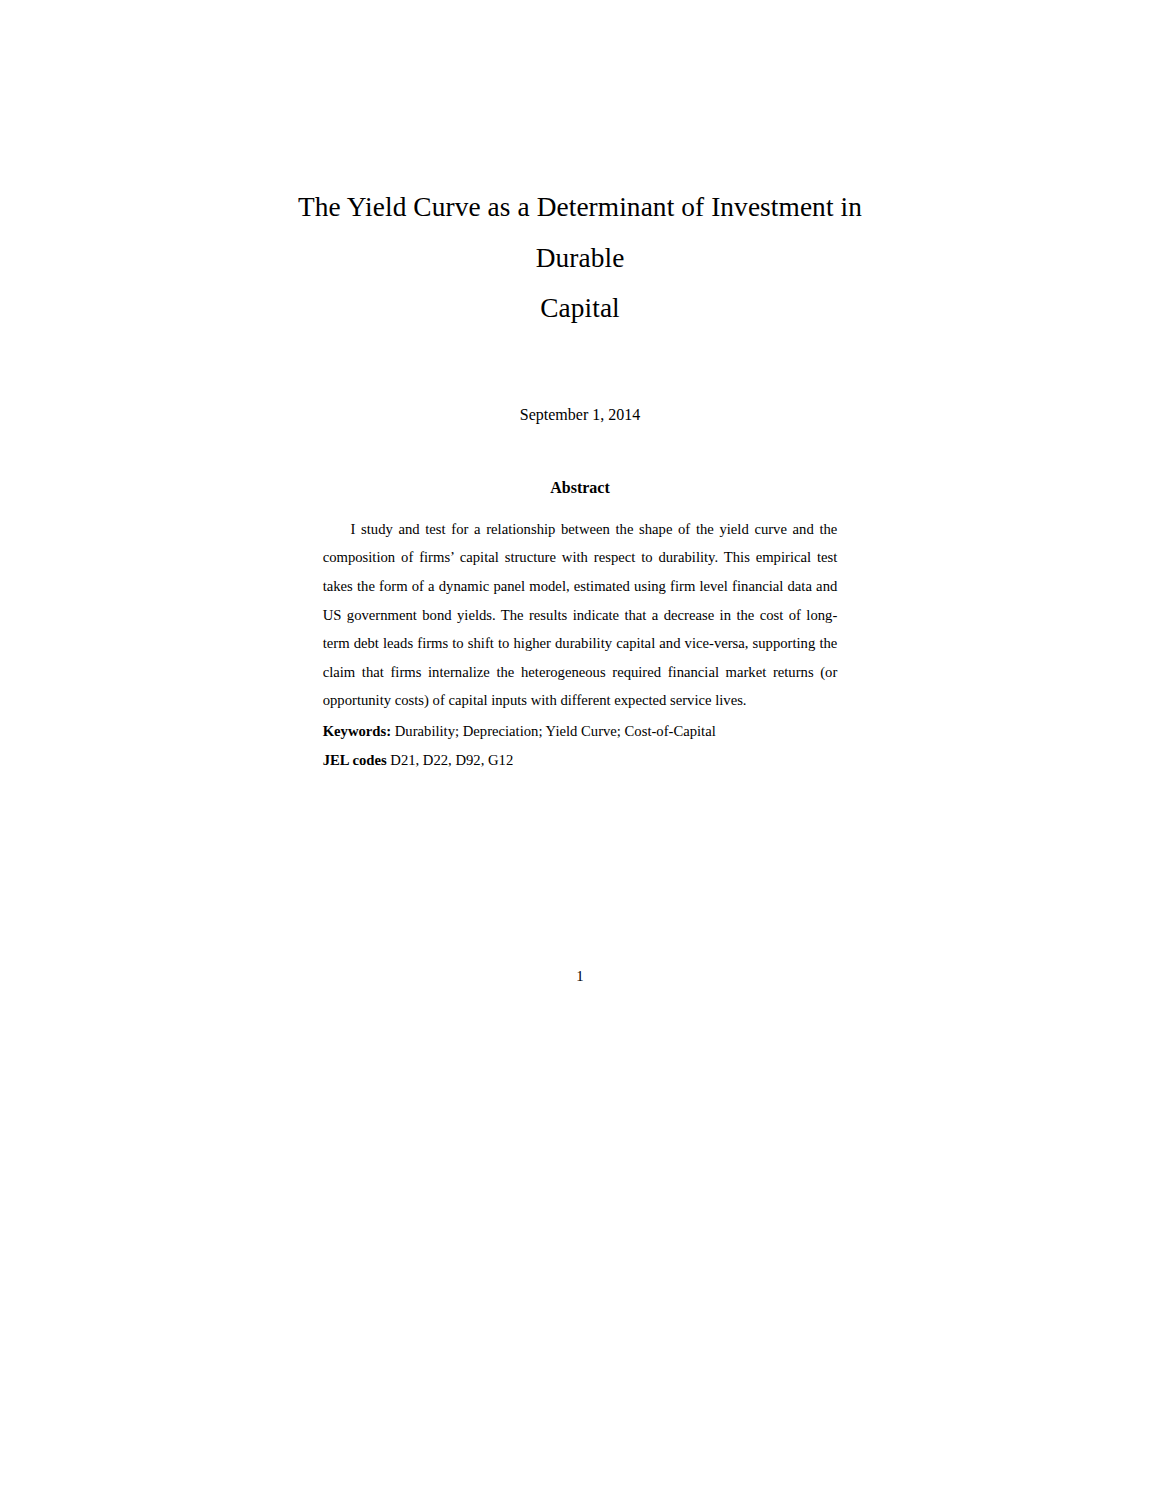The Yield Curve as a Determinant of Investment in Durable
Capital
September 1, 2014
Abstract
I study and test for a relationship between the shape of the yield curve and the composition of firms’ capital structure with respect to durability. This empirical test takes the form of a dynamic panel model, estimated using firm level financial data and US government bond yields. The results indicate that a decrease in the cost of long-term debt leads firms to shift to higher durability capital and vice-versa, supporting the claim that firms internalize the heterogeneous required financial market returns (or opportunity costs) of capital inputs with different expected service lives.
Keywords: Durability; Depreciation; Yield Curve; Cost-of-Capital
JEL codes D21, D22, D92, G12
1